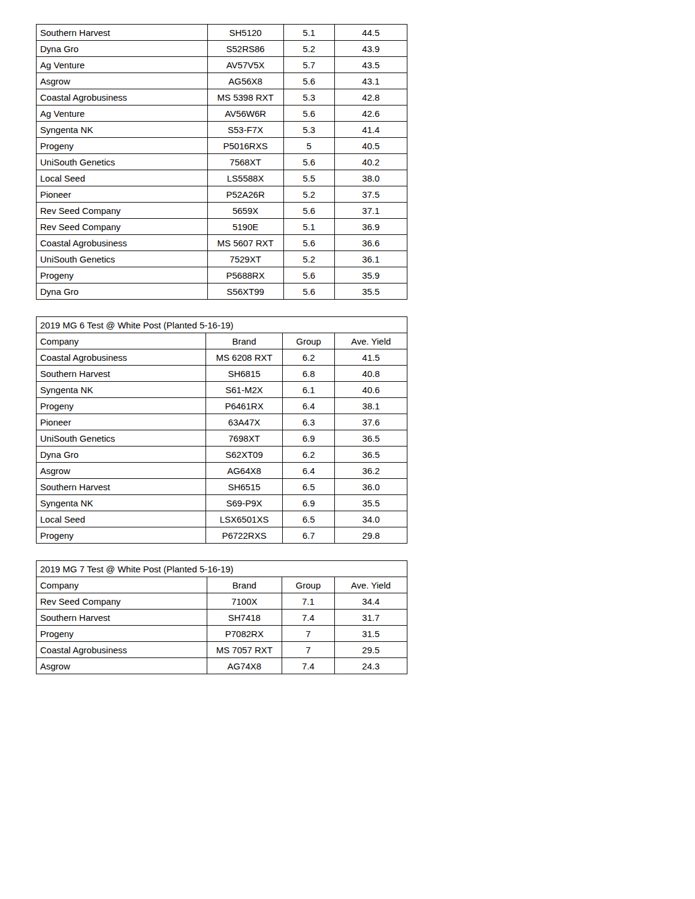| Southern Harvest | SH5120 | 5.1 | 44.5 |
| Dyna Gro | S52RS86 | 5.2 | 43.9 |
| Ag Venture | AV57V5X | 5.7 | 43.5 |
| Asgrow | AG56X8 | 5.6 | 43.1 |
| Coastal Agrobusiness | MS 5398 RXT | 5.3 | 42.8 |
| Ag Venture | AV56W6R | 5.6 | 42.6 |
| Syngenta NK | S53-F7X | 5.3 | 41.4 |
| Progeny | P5016RXS | 5 | 40.5 |
| UniSouth Genetics | 7568XT | 5.6 | 40.2 |
| Local Seed | LS5588X | 5.5 | 38.0 |
| Pioneer | P52A26R | 5.2 | 37.5 |
| Rev Seed Company | 5659X | 5.6 | 37.1 |
| Rev Seed Company | 5190E | 5.1 | 36.9 |
| Coastal Agrobusiness | MS 5607 RXT | 5.6 | 36.6 |
| UniSouth Genetics | 7529XT | 5.2 | 36.1 |
| Progeny | P5688RX | 5.6 | 35.9 |
| Dyna Gro | S56XT99 | 5.6 | 35.5 |
| 2019 MG 6 Test @ White Post (Planted 5-16-19) |
| Company | Brand | Group | Ave. Yield |
| Coastal Agrobusiness | MS 6208 RXT | 6.2 | 41.5 |
| Southern Harvest | SH6815 | 6.8 | 40.8 |
| Syngenta NK | S61-M2X | 6.1 | 40.6 |
| Progeny | P6461RX | 6.4 | 38.1 |
| Pioneer | 63A47X | 6.3 | 37.6 |
| UniSouth Genetics | 7698XT | 6.9 | 36.5 |
| Dyna Gro | S62XT09 | 6.2 | 36.5 |
| Asgrow | AG64X8 | 6.4 | 36.2 |
| Southern Harvest | SH6515 | 6.5 | 36.0 |
| Syngenta NK | S69-P9X | 6.9 | 35.5 |
| Local Seed | LSX6501XS | 6.5 | 34.0 |
| Progeny | P6722RXS | 6.7 | 29.8 |
| 2019 MG 7 Test @ White Post (Planted 5-16-19) |
| Company | Brand | Group | Ave. Yield |
| Rev Seed Company | 7100X | 7.1 | 34.4 |
| Southern Harvest | SH7418 | 7.4 | 31.7 |
| Progeny | P7082RX | 7 | 31.5 |
| Coastal Agrobusiness | MS 7057 RXT | 7 | 29.5 |
| Asgrow | AG74X8 | 7.4 | 24.3 |